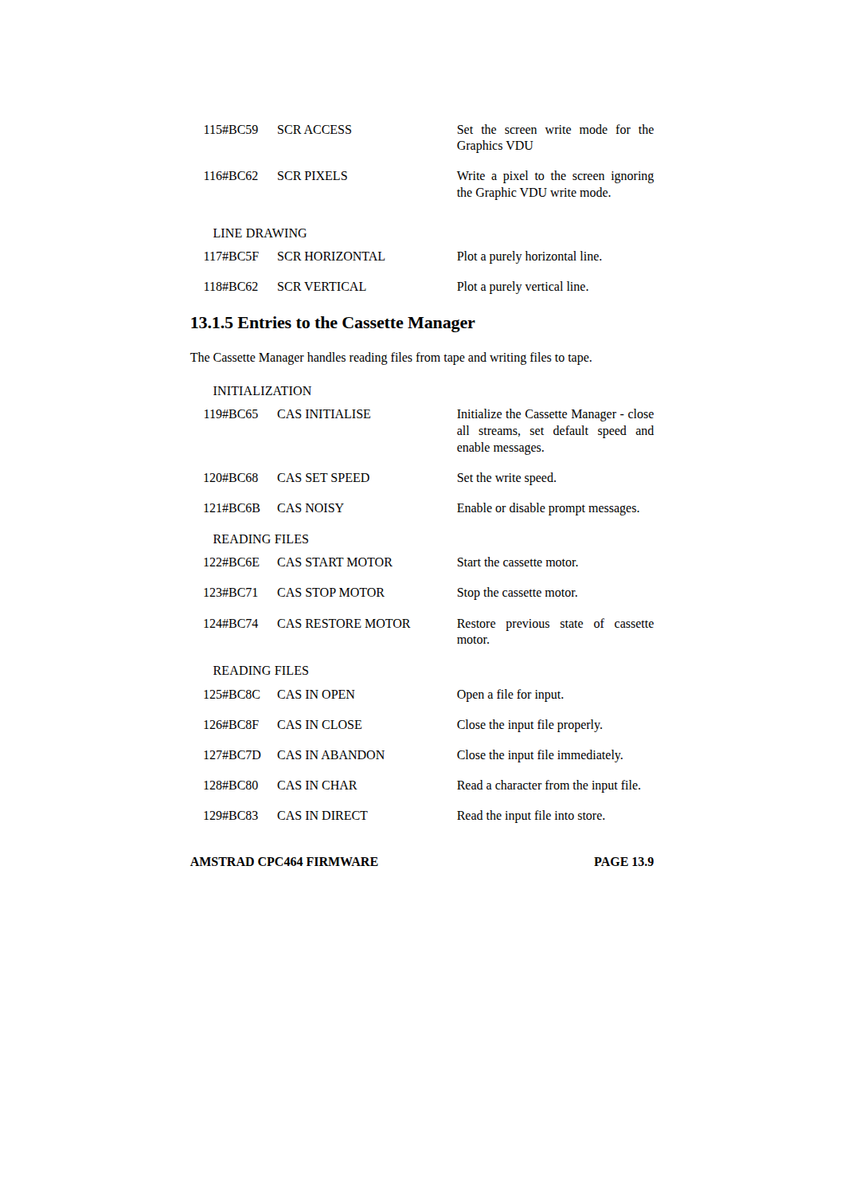| 115 | #BC59 | SCR ACCESS | Set the screen write mode for the Graphics VDU |
| 116 | #BC62 | SCR PIXELS | Write a pixel to the screen ignoring the Graphic VDU write mode. |
LINE DRAWING
| 117 | #BC5F | SCR HORIZONTAL | Plot a purely horizontal line. |
| 118 | #BC62 | SCR VERTICAL | Plot a purely vertical line. |
13.1.5 Entries to the Cassette Manager
The Cassette Manager handles reading files from tape and writing files to tape.
INITIALIZATION
| 119 | #BC65 | CAS INITIALISE | Initialize the Cassette Manager - close all streams, set default speed and enable messages. |
| 120 | #BC68 | CAS SET SPEED | Set the write speed. |
| 121 | #BC6B | CAS NOISY | Enable or disable prompt messages. |
READING FILES
| 122 | #BC6E | CAS START MOTOR | Start the cassette motor. |
| 123 | #BC71 | CAS STOP MOTOR | Stop the cassette motor. |
| 124 | #BC74 | CAS RESTORE MOTOR | Restore previous state of cassette motor. |
READING FILES
| 125 | #BC8C | CAS IN OPEN | Open a file for input. |
| 126 | #BC8F | CAS IN CLOSE | Close the input file properly. |
| 127 | #BC7D | CAS IN ABANDON | Close the input file immediately. |
| 128 | #BC80 | CAS IN CHAR | Read a character from the input file. |
| 129 | #BC83 | CAS IN DIRECT | Read the input file into store. |
AMSTRAD CPC464 FIRMWARE
PAGE 13.9